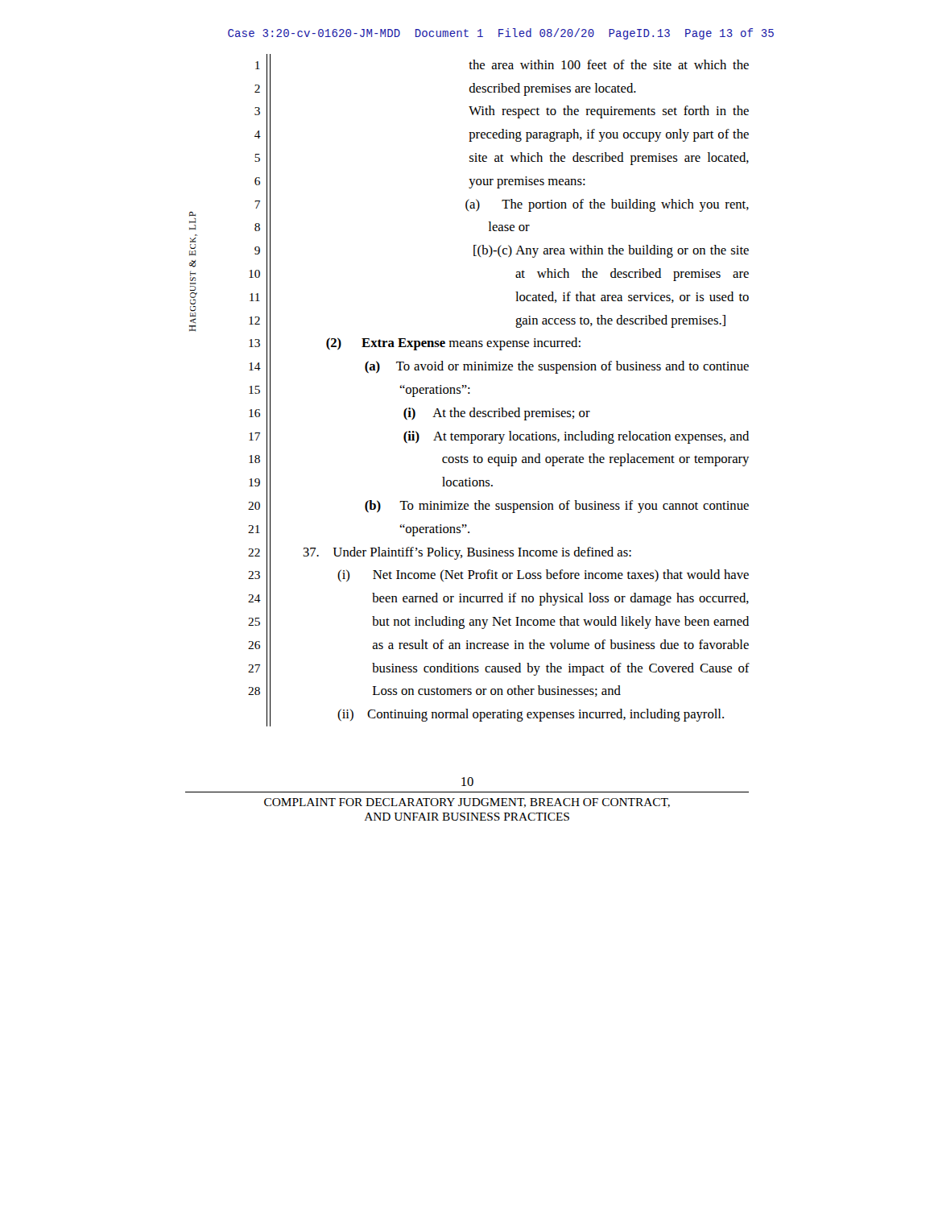Case 3:20-cv-01620-JM-MDD Document 1 Filed 08/20/20 PageID.13 Page 13 of 35
HAEGGQUIST & ECK, LLP
1
2
3
4
5
6
7
8
9
10
11
12
13
14
15
16
17
18
19
20
21
22
23
24
25
26
27
28
the area within 100 feet of the site at which the described premises are located.
With respect to the requirements set forth in the preceding paragraph, if you occupy only part of the site at which the described premises are located, your premises means:
(a) The portion of the building which you rent, lease or
[(b)-(c) Any area within the building or on the site at which the described premises are located, if that area services, or is used to gain access to, the described premises.]
(2) Extra Expense means expense incurred:
(a) To avoid or minimize the suspension of business and to continue “operations”:
(i) At the described premises; or
(ii) At temporary locations, including relocation expenses, and costs to equip and operate the replacement or temporary locations.
(b) To minimize the suspension of business if you cannot continue “operations”.
37. Under Plaintiff’s Policy, Business Income is defined as:
(i) Net Income (Net Profit or Loss before income taxes) that would have been earned or incurred if no physical loss or damage has occurred, but not including any Net Income that would likely have been earned as a result of an increase in the volume of business due to favorable business conditions caused by the impact of the Covered Cause of Loss on customers or on other businesses; and
(ii) Continuing normal operating expenses incurred, including payroll.
10
COMPLAINT FOR DECLARATORY JUDGMENT, BREACH OF CONTRACT,
AND UNFAIR BUSINESS PRACTICES